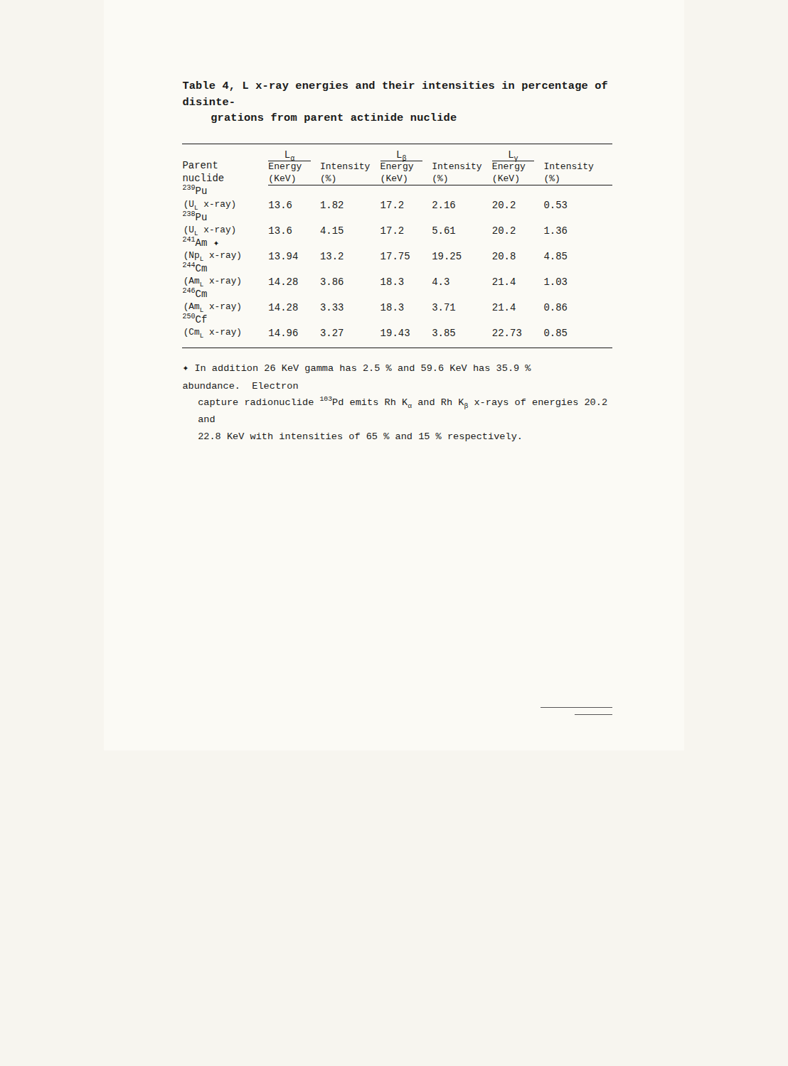Table 4, L x-ray energies and their intensities in percentage of disinte- grations from parent actinide nuclide
| Parent nuclide | L α | L β | L γ |
| Energy (KeV) | Intensity (%) | Energy (KeV) | Intensity (%) | Energy (KeV) | Intensity (%) |
| 239 Pu (U L x-ray) | 13.6 | 1.82 | 17.2 | 2.16 | 20.2 | 0.53 |
| 238 Pu (U L x-ray) | 13.6 | 4.15 | 17.2 | 5.61 | 20.2 | 1.36 |
| 241 Am ✦ (Np L x-ray) | 13.94 | 13.2 | 17.75 | 19.25 | 20.8 | 4.85 |
| 244 Cm (Am L x-ray) | 14.28 | 3.86 | 18.3 | 4.3 | 21.4 | 1.03 |
| 246 Cm (Am L x-ray) | 14.28 | 3.33 | 18.3 | 3.71 | 21.4 | 0.86 |
| 250 Cf (Cm L x-ray) | 14.96 | 3.27 | 19.43 | 3.85 | 22.73 | 0.85 |
✦ In addition 26 KeV gamma has 2.5 % and 59.6 KeV has 35.9 % abundance. Electron capture radionuclide 103Pd emits Rh Kα and Rh Kβ x-rays of energies 20.2 and 22.8 KeV with intensities of 65 % and 15 % respectively.